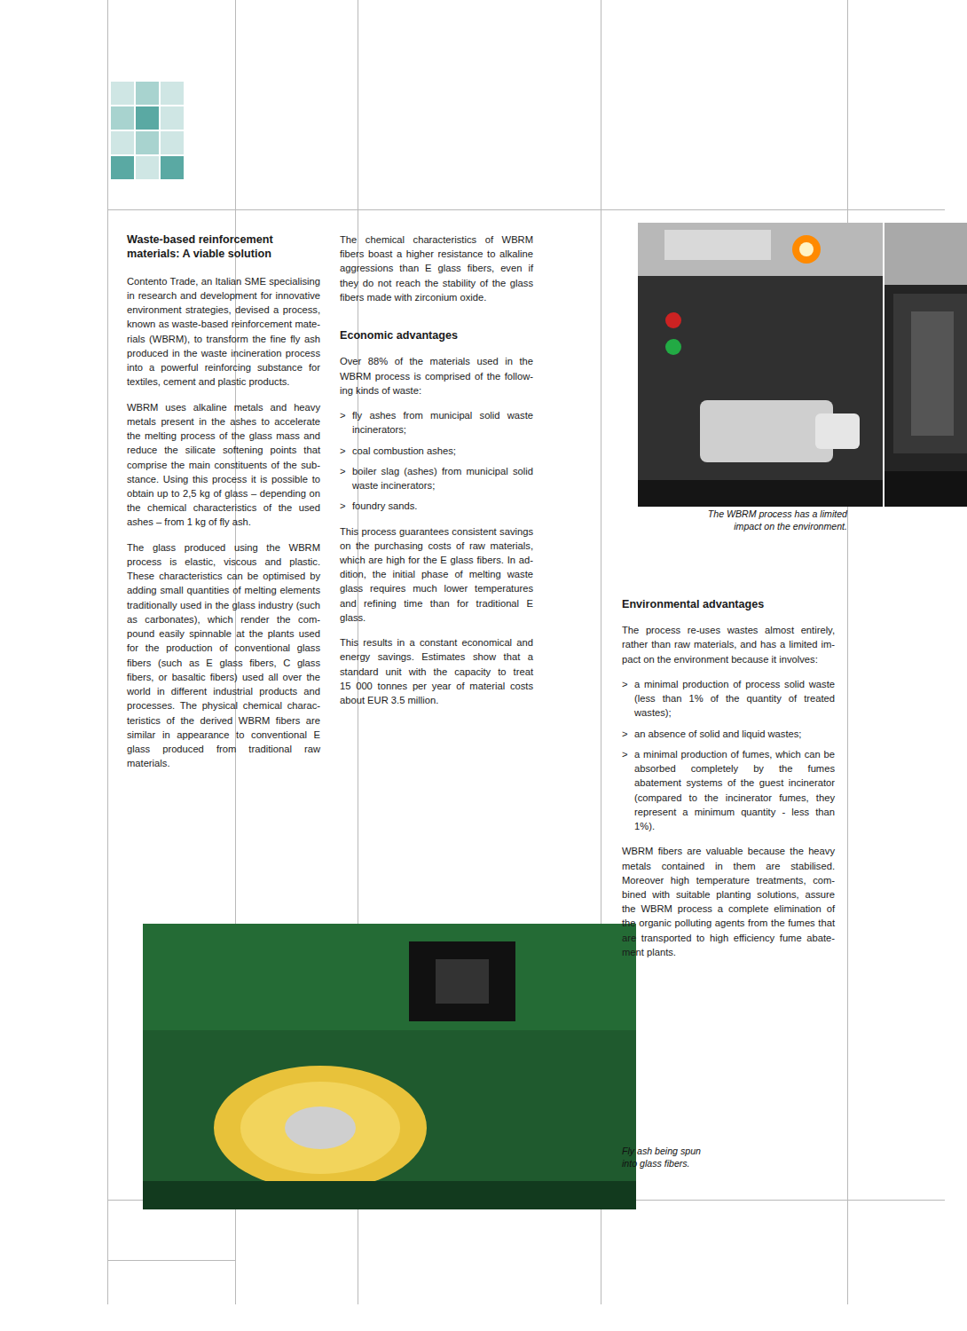The WBRM process has a limited
impact on the environment.
Fly ash being spun
into glass fibers.
Waste-based reinforcement
materials: A viable solution
Contento Trade, an Italian SME specialising in research and development for innovative environment strategies, devised a process, known as waste-based reinforcement materials (WBRM), to transform the fine fly ash produced in the waste incineration process into a powerful reinforcing substance for textiles, cement and plastic products.
WBRM uses alkaline metals and heavy metals present in the ashes to accelerate the melting process of the glass mass and reduce the silicate softening points that comprise the main constituents of the substance. Using this process it is possible to obtain up to 2,5 kg of glass – depending on the chemical characteristics of the used ashes – from 1 kg of fly ash.
The glass produced using the WBRM process is elastic, viscous and plastic. These characteristics can be optimised by adding small quantities of melting elements traditionally used in the glass industry (such as carbonates), which render the compound easily spinnable at the plants used for the production of conventional glass fibers (such as E glass fibers, C glass fibers, or basaltic fibers) used all over the world in different industrial products and processes. The physical chemical characteristics of the derived WBRM fibers are similar in appearance to conventional E glass produced from traditional raw materials.
The chemical characteristics of WBRM fibers boast a higher resistance to alkaline aggressions than E glass fibers, even if they do not reach the stability of the glass fibers made with zirconium oxide.
Economic advantages
Over 88% of the materials used in the WBRM process is comprised of the following kinds of waste:
fly ashes from municipal solid waste incinerators;
coal combustion ashes;
boiler slag (ashes) from municipal solid waste incinerators;
foundry sands.
This process guarantees consistent savings on the purchasing costs of raw materials, which are high for the E glass fibers. In addition, the initial phase of melting waste glass requires much lower temperatures and refining time than for traditional E glass.
This results in a constant economical and energy savings. Estimates show that a standard unit with the capacity to treat 15 000 tonnes per year of material costs about EUR 3.5 million.
Environmental advantages
The process re-uses wastes almost entirely, rather than raw materials, and has a limited impact on the environment because it involves:
a minimal production of process solid waste (less than 1% of the quantity of treated wastes);
an absence of solid and liquid wastes;
a minimal production of fumes, which can be absorbed completely by the fumes abatement systems of the guest incinerator (compared to the incinerator fumes, they represent a minimum quantity - less than 1%).
WBRM fibers are valuable because the heavy metals contained in them are stabilised. Moreover high temperature treatments, combined with suitable planting solutions, assure the WBRM process a complete elimination of the organic polluting agents from the fumes that are transported to high efficiency fume abatement plants.